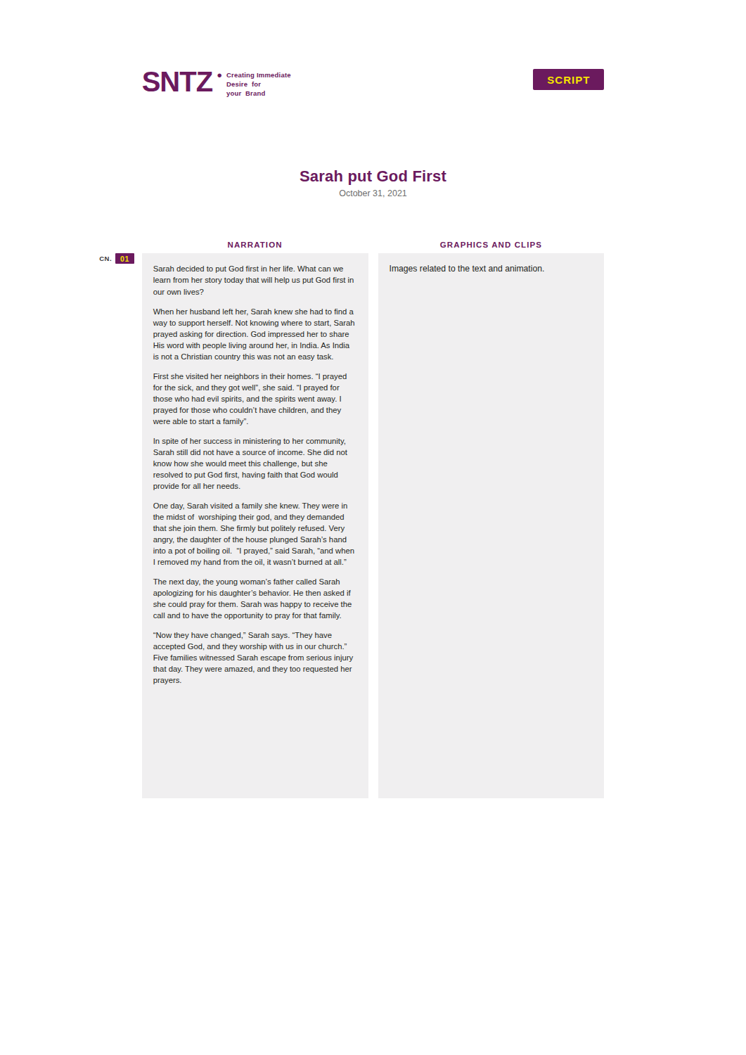SNTZ ● Creating Immediate
Desire for
your Brand
SCRIPT
Sarah put God First
October 31, 2021
NARRATION
GRAPHICS AND CLIPS
Sarah decided to put God first in her life. What can we learn from her story today that will help us put God first in our own lives?
When her husband left her, Sarah knew she had to find a way to support herself. Not knowing where to start, Sarah prayed asking for direction. God impressed her to share His word with people living around her, in India. As India is not a Christian country this was not an easy task.
First she visited her neighbors in their homes. “I prayed for the sick, and they got well”, she said. “I prayed for those who had evil spirits, and the spirits went away. I prayed for those who couldn’t have children, and they were able to start a family”.
In spite of her success in ministering to her community, Sarah still did not have a source of income. She did not know how she would meet this challenge, but she resolved to put God first, having faith that God would provide for all her needs.
One day, Sarah visited a family she knew. They were in the midst of worshiping their god, and they demanded that she join them. She firmly but politely refused. Very angry, the daughter of the house plunged Sarah’s hand into a pot of boiling oil. “I prayed,” said Sarah, “and when I removed my hand from the oil, it wasn’t burned at all.”
The next day, the young woman’s father called Sarah apologizing for his daughter’s behavior. He then asked if she could pray for them. Sarah was happy to receive the call and to have the opportunity to pray for that family.
“Now they have changed,” Sarah says. “They have accepted God, and they worship with us in our church.” Five families witnessed Sarah escape from serious injury that day. They were amazed, and they too requested her prayers.
Images related to the text and animation.
CN. 01